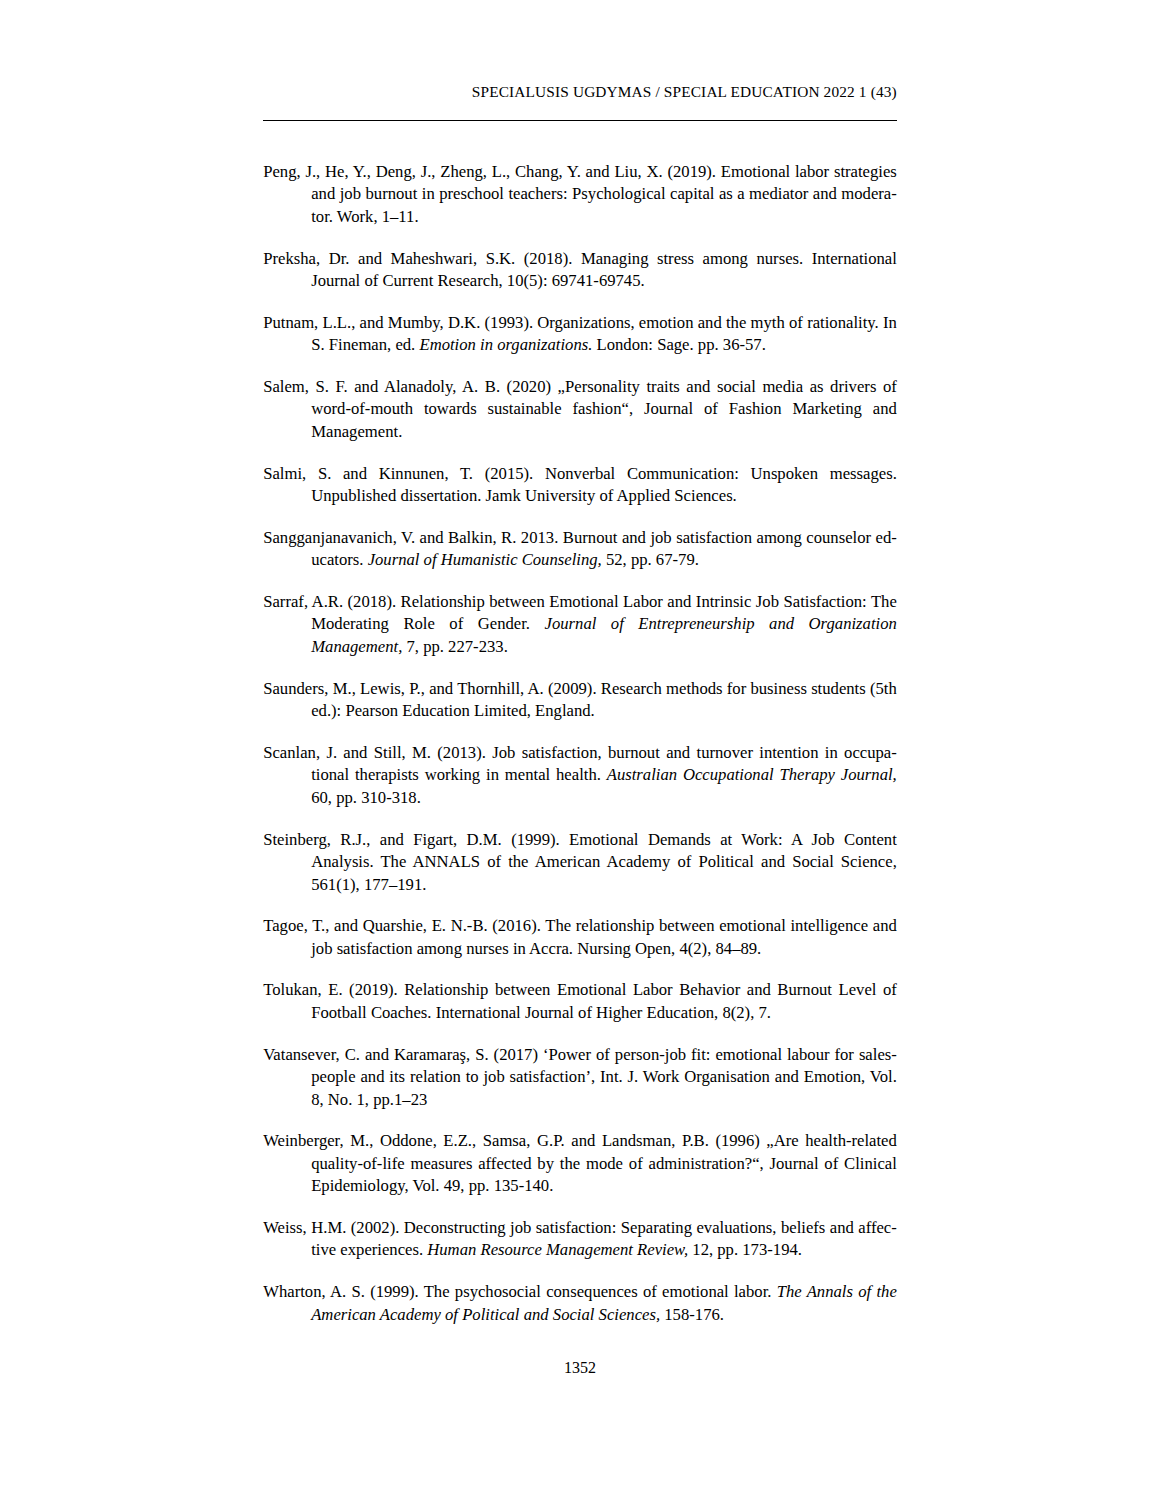SPECIALUSIS UGDYMAS / SPECIAL EDUCATION 2022 1 (43)
Peng, J., He, Y., Deng, J., Zheng, L., Chang, Y. and Liu, X. (2019). Emotional labor strategies and job burnout in preschool teachers: Psychological capital as a mediator and moderator. Work, 1–11.
Preksha, Dr. and Maheshwari, S.K. (2018). Managing stress among nurses. International Journal of Current Research, 10(5): 69741-69745.
Putnam, L.L., and Mumby, D.K. (1993). Organizations, emotion and the myth of rationality. In S. Fineman, ed. Emotion in organizations. London: Sage. pp. 36-57.
Salem, S. F. and Alanadoly, A. B. (2020) „Personality traits and social media as drivers of word-of-mouth towards sustainable fashion“, Journal of Fashion Marketing and Management.
Salmi, S. and Kinnunen, T. (2015). Nonverbal Communication: Unspoken messages. Unpublished dissertation. Jamk University of Applied Sciences.
Sangganjanavanich, V. and Balkin, R. 2013. Burnout and job satisfaction among counselor educators. Journal of Humanistic Counseling, 52, pp. 67-79.
Sarraf, A.R. (2018). Relationship between Emotional Labor and Intrinsic Job Satisfaction: The Moderating Role of Gender. Journal of Entrepreneurship and Organization Management, 7, pp. 227-233.
Saunders, M., Lewis, P., and Thornhill, A. (2009). Research methods for business students (5th ed.): Pearson Education Limited, England.
Scanlan, J. and Still, M. (2013). Job satisfaction, burnout and turnover intention in occupational therapists working in mental health. Australian Occupational Therapy Journal, 60, pp. 310-318.
Steinberg, R.J., and Figart, D.M. (1999). Emotional Demands at Work: A Job Content Analysis. The ANNALS of the American Academy of Political and Social Science, 561(1), 177–191.
Tagoe, T., and Quarshie, E. N.-B. (2016). The relationship between emotional intelligence and job satisfaction among nurses in Accra. Nursing Open, 4(2), 84–89.
Tolukan, E. (2019). Relationship between Emotional Labor Behavior and Burnout Level of Football Coaches. International Journal of Higher Education, 8(2), 7.
Vatansever, C. and Karamaraş, S. (2017) ‘Power of person-job fit: emotional labour for salespeople and its relation to job satisfaction’, Int. J. Work Organisation and Emotion, Vol. 8, No. 1, pp.1–23
Weinberger, M., Oddone, E.Z., Samsa, G.P. and Landsman, P.B. (1996) „Are health-related quality-of-life measures affected by the mode of administration?“, Journal of Clinical Epidemiology, Vol. 49, pp. 135-140.
Weiss, H.M. (2002). Deconstructing job satisfaction: Separating evaluations, beliefs and affective experiences. Human Resource Management Review, 12, pp. 173-194.
Wharton, A. S. (1999). The psychosocial consequences of emotional labor. The Annals of the American Academy of Political and Social Sciences, 158-176.
1352